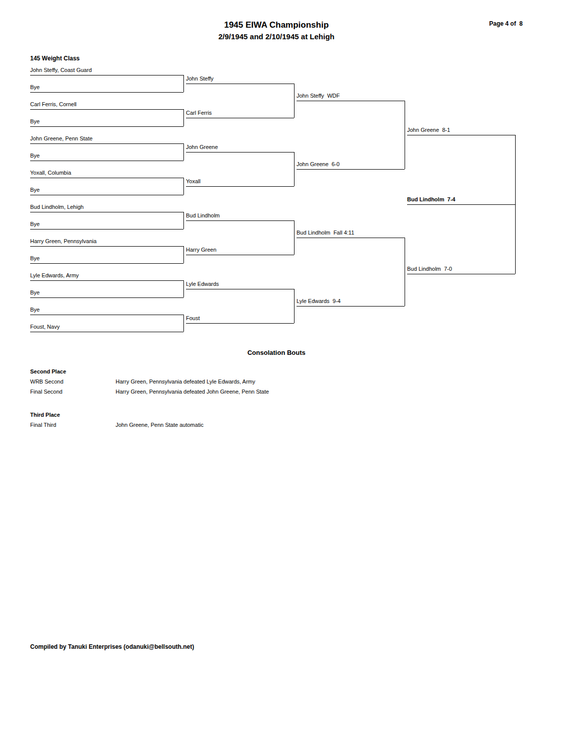Page 4 of 8
1945 EIWA Championship
2/9/1945 and 2/10/1945 at Lehigh
145 Weight Class
John Steffy, Coast Guard
Bye
Carl Ferris, Cornell
Bye
John Greene, Penn State
Bye
Yoxall, Columbia
Bye
Bud Lindholm, Lehigh
Bye
Harry Green, Pennsylvania
Bye
Lyle Edwards, Army
Bye
Bye
Foust, Navy
John Steffy
Carl Ferris
John Greene
Yoxall
Bud Lindholm
Harry Green
Lyle Edwards
Foust
John Steffy WDF
John Greene 6-0
Bud Lindholm Fall 4:11
Lyle Edwards 9-4
John Greene 8-1
Bud Lindholm 7-0
Bud Lindholm 7-4
Consolation Bouts
Second Place
| WRB Second | Harry Green, Pennsylvania defeated Lyle Edwards, Army |
| Final Second | Harry Green, Pennsylvania defeated John Greene, Penn State |
Third Place
| Final Third | John Greene, Penn State automatic |
Compiled by Tanuki Enterprises (odanuki@bellsouth.net)